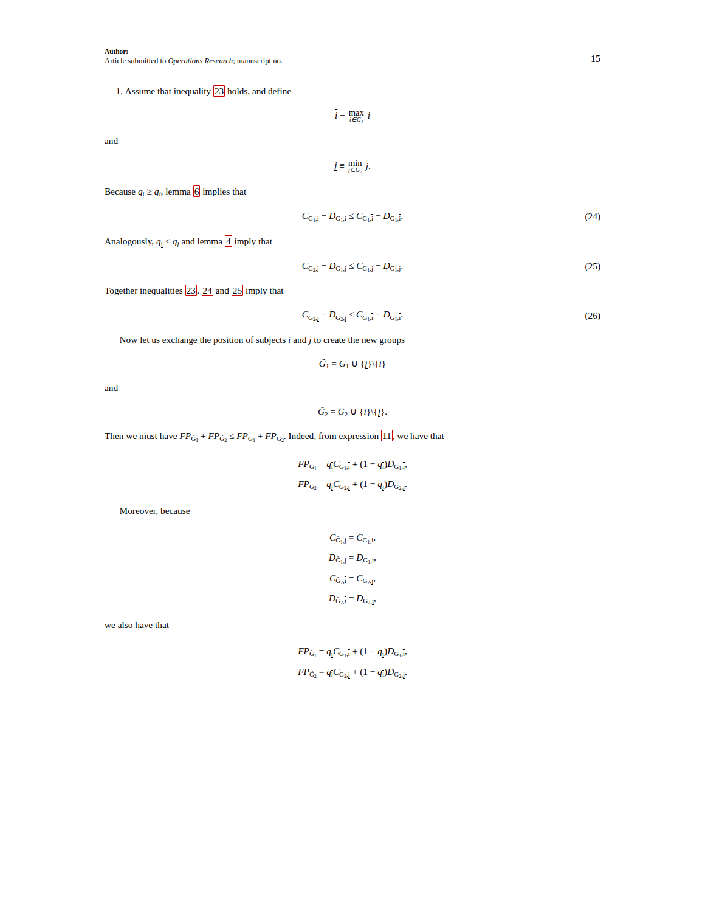Author:
Article submitted to Operations Research; manuscript no.
15
Assume that inequality 23 holds, and define
i ≡ max i∈G1 i
and
j ≡ min j∈G2 j.
Because qi ≥ qi, lemma 6 implies that
CG1,i − DG1,i ≤ CG1,i − DG1,i. (24)
Analogously, qj ≤ qj and lemma 4 imply that
CG2,j − DG1,j ≤ CG1,j − DG1,j. (25)
Together inequalities 23, 24 and 25 imply that
CG2,j − DG2,j ≤ CG1,i − DG1,i. (26)
Now let us exchange the position of subjects i and j to create the new groups
G̃1 = G1 ∪ {j}\{i}
and
G̃2 = G2 ∪ {i}\{j}.
Then we must have FPG̃1 + FPG̃2 ≤ FPG1 + FPG2. Indeed, from expression 11, we have that
FPG1 = qiCG1,i + (1 − qi)DG1,i,
FPG2 = qjCG2,j + (1 − qj)DG2,j.
Moreover, because
CG̃1,j = CG1,i,
DG̃1,j = DG1,i,
CG̃2,i = CG2,j,
DG̃2,i = DG2,j,
we also have that
FPG̃1 = qjCG1,i + (1 − qj)DG1,i,
FPG̃2 = qiCG2,j + (1 − qi)DG2,j.